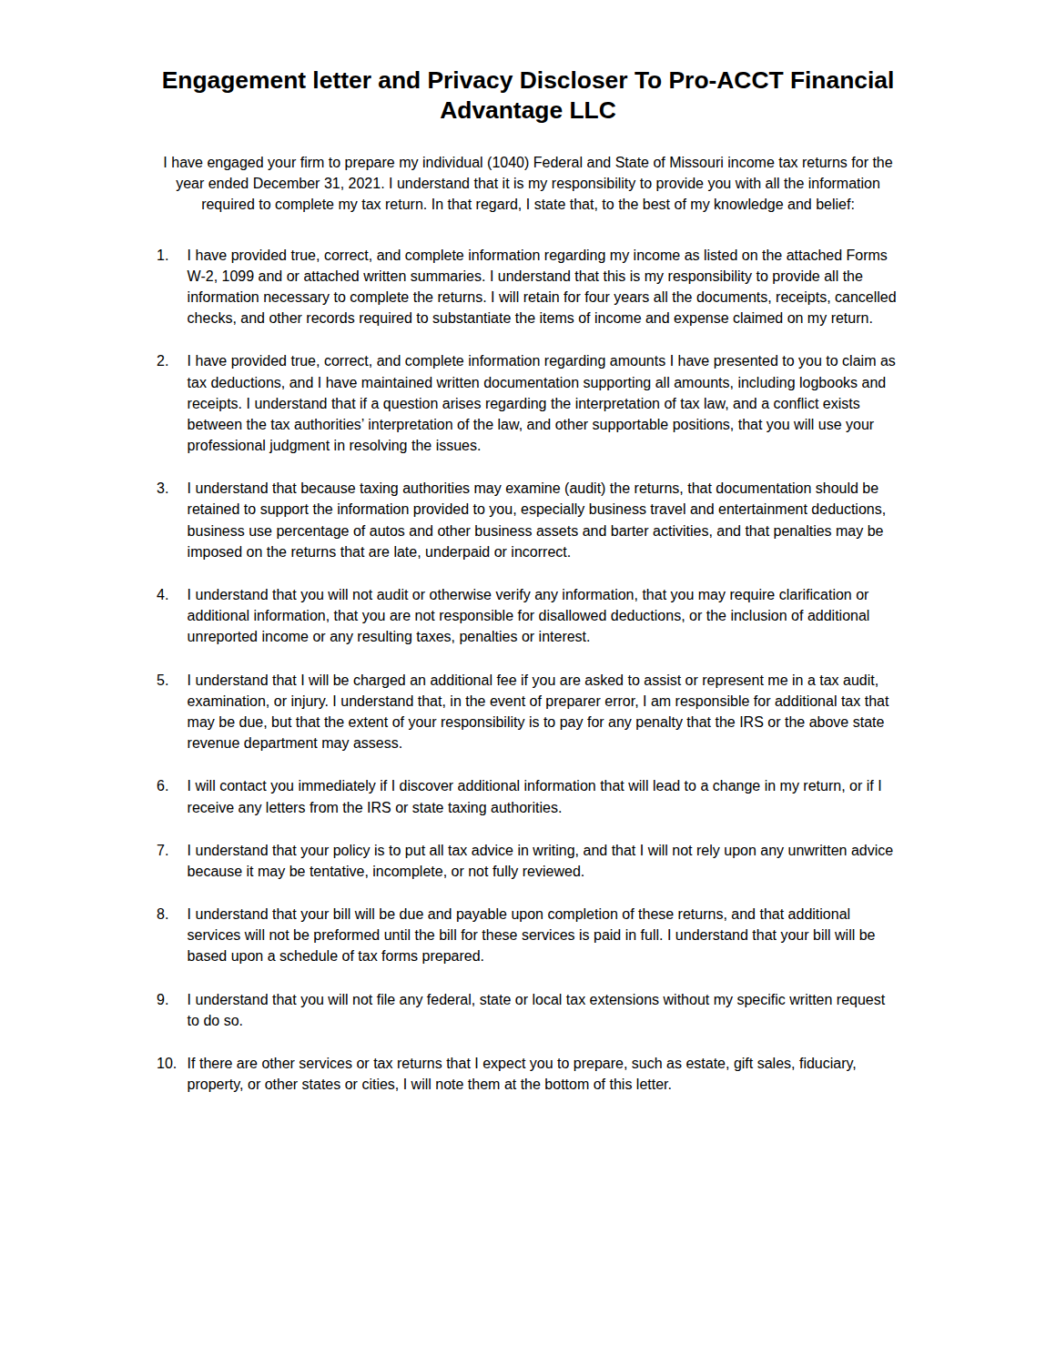Engagement letter and Privacy Discloser To Pro-ACCT Financial Advantage LLC
I have engaged your firm to prepare my individual (1040) Federal and State of Missouri income tax returns for the year ended December 31, 2021. I understand that it is my responsibility to provide you with all the information required to complete my tax return. In that regard, I state that, to the best of my knowledge and belief:
I have provided true, correct, and complete information regarding my income as listed on the attached Forms W-2, 1099 and or attached written summaries. I understand that this is my responsibility to provide all the information necessary to complete the returns. I will retain for four years all the documents, receipts, cancelled checks, and other records required to substantiate the items of income and expense claimed on my return.
I have provided true, correct, and complete information regarding amounts I have presented to you to claim as tax deductions, and I have maintained written documentation supporting all amounts, including logbooks and receipts. I understand that if a question arises regarding the interpretation of tax law, and a conflict exists between the tax authorities’ interpretation of the law, and other supportable positions, that you will use your professional judgment in resolving the issues.
I understand that because taxing authorities may examine (audit) the returns, that documentation should be retained to support the information provided to you, especially business travel and entertainment deductions, business use percentage of autos and other business assets and barter activities, and that penalties may be imposed on the returns that are late, underpaid or incorrect.
I understand that you will not audit or otherwise verify any information, that you may require clarification or additional information, that you are not responsible for disallowed deductions, or the inclusion of additional unreported income or any resulting taxes, penalties or interest.
I understand that I will be charged an additional fee if you are asked to assist or represent me in a tax audit, examination, or injury. I understand that, in the event of preparer error, I am responsible for additional tax that may be due, but that the extent of your responsibility is to pay for any penalty that the IRS or the above state revenue department may assess.
I will contact you immediately if I discover additional information that will lead to a change in my return, or if I receive any letters from the IRS or state taxing authorities.
I understand that your policy is to put all tax advice in writing, and that I will not rely upon any unwritten advice because it may be tentative, incomplete, or not fully reviewed.
I understand that your bill will be due and payable upon completion of these returns, and that additional services will not be preformed until the bill for these services is paid in full. I understand that your bill will be based upon a schedule of tax forms prepared.
I understand that you will not file any federal, state or local tax extensions without my specific written request to do so.
If there are other services or tax returns that I expect you to prepare, such as estate, gift sales, fiduciary, property, or other states or cities, I will note them at the bottom of this letter.